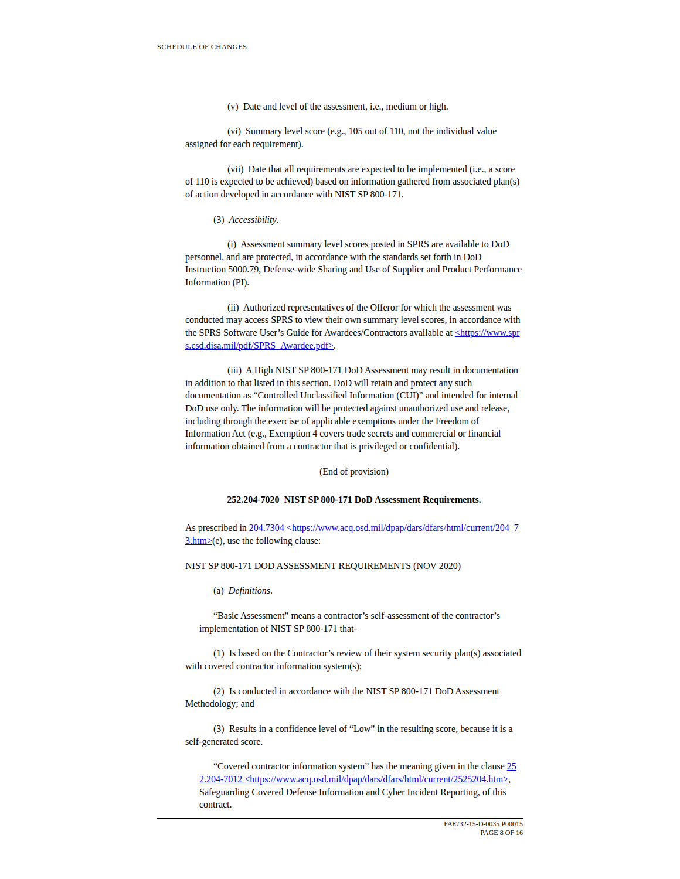SCHEDULE OF CHANGES
(v) Date and level of the assessment, i.e., medium or high.
(vi) Summary level score (e.g., 105 out of 110, not the individual value assigned for each requirement).
(vii) Date that all requirements are expected to be implemented (i.e., a score of 110 is expected to be achieved) based on information gathered from associated plan(s) of action developed in accordance with NIST SP 800-171.
(3) Accessibility.
(i) Assessment summary level scores posted in SPRS are available to DoD personnel, and are protected, in accordance with the standards set forth in DoD Instruction 5000.79, Defense-wide Sharing and Use of Supplier and Product Performance Information (PI).
(ii) Authorized representatives of the Offeror for which the assessment was conducted may access SPRS to view their own summary level scores, in accordance with the SPRS Software User’s Guide for Awardees/Contractors available at <https://www.sprs.csd.disa.mil/pdf/SPRS_Awardee.pdf>.
(iii) A High NIST SP 800-171 DoD Assessment may result in documentation in addition to that listed in this section. DoD will retain and protect any such documentation as “Controlled Unclassified Information (CUI)” and intended for internal DoD use only. The information will be protected against unauthorized use and release, including through the exercise of applicable exemptions under the Freedom of Information Act (e.g., Exemption 4 covers trade secrets and commercial or financial information obtained from a contractor that is privileged or confidential).
(End of provision)
252.204-7020 NIST SP 800-171 DoD Assessment Requirements.
As prescribed in 204.7304 <https://www.acq.osd.mil/dpap/dars/dfars/html/current/204_73.htm>(e), use the following clause:
NIST SP 800-171 DOD ASSESSMENT REQUIREMENTS (NOV 2020)
(a) Definitions.
“Basic Assessment” means a contractor’s self-assessment of the contractor’s implementation of NIST SP 800-171 that-
(1) Is based on the Contractor’s review of their system security plan(s) associated with covered contractor information system(s);
(2) Is conducted in accordance with the NIST SP 800-171 DoD Assessment Methodology; and
(3) Results in a confidence level of “Low” in the resulting score, because it is a self-generated score.
“Covered contractor information system” has the meaning given in the clause 252.204-7012 <https://www.acq.osd.mil/dpap/dars/dfars/html/current/2525204.htm>, Safeguarding Covered Defense Information and Cyber Incident Reporting, of this contract.
FA8732-15-D-0035 P00015
PAGE 8 OF 16